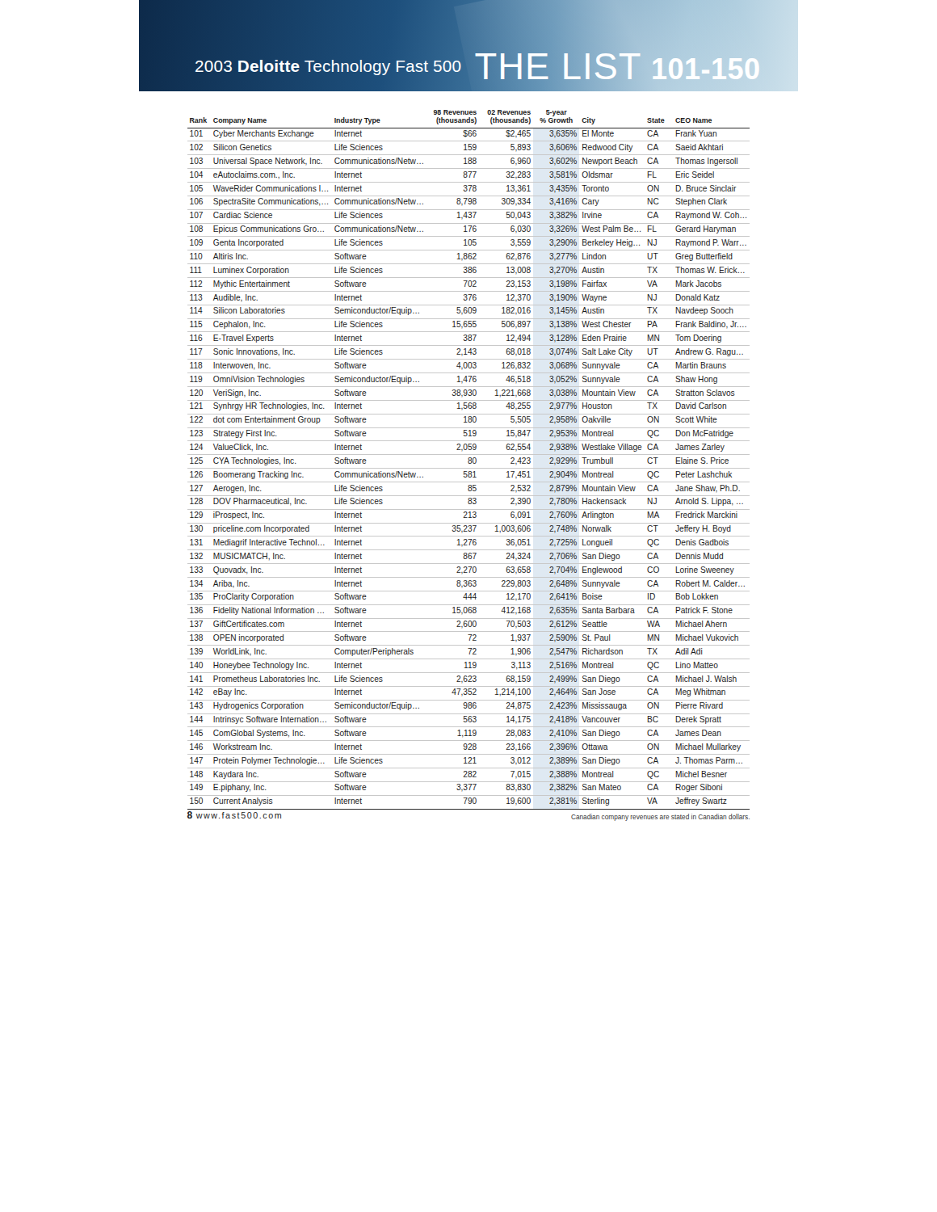2003 Deloitte Technology Fast 500
THE LIST
101-150
| Rank | Company Name | Industry Type | 98 Revenues (thousands) | 02 Revenues (thousands) | 5-year % Growth | City | State | CEO Name |
| --- | --- | --- | --- | --- | --- | --- | --- | --- |
| 101 | Cyber Merchants Exchange | Internet | $66 | $2,465 | 3,635% | El Monte | CA | Frank Yuan |
| 102 | Silicon Genetics | Life Sciences | 159 | 5,893 | 3,606% | Redwood City | CA | Saeid Akhtari |
| 103 | Universal Space Network, Inc. | Communications/Networking | 188 | 6,960 | 3,602% | Newport Beach | CA | Thomas Ingersoll |
| 104 | eAutoclaims.com., Inc. | Internet | 877 | 32,283 | 3,581% | Oldsmar | FL | Eric Seidel |
| 105 | WaveRider Communications Inc. | Internet | 378 | 13,361 | 3,435% | Toronto | ON | D. Bruce Sinclair |
| 106 | SpectraSite Communications, Inc. | Communications/Networking | 8,798 | 309,334 | 3,416% | Cary | NC | Stephen Clark |
| 107 | Cardiac Science | Life Sciences | 1,437 | 50,043 | 3,382% | Irvine | CA | Raymond W. Cohen |
| 108 | Epicus Communications Group, Inc. | Communications/Networking | 176 | 6,030 | 3,326% | West Palm Beach | FL | Gerard Haryman |
| 109 | Genta Incorporated | Life Sciences | 105 | 3,559 | 3,290% | Berkeley Heights | NJ | Raymond P. Warrell, Jr., M.D. |
| 110 | Altiris Inc. | Software | 1,862 | 62,876 | 3,277% | Lindon | UT | Greg Butterfield |
| 111 | Luminex Corporation | Life Sciences | 386 | 13,008 | 3,270% | Austin | TX | Thomas W. Erickson |
| 112 | Mythic Entertainment | Software | 702 | 23,153 | 3,198% | Fairfax | VA | Mark Jacobs |
| 113 | Audible, Inc. | Internet | 376 | 12,370 | 3,190% | Wayne | NJ | Donald Katz |
| 114 | Silicon Laboratories | Semiconductor/Equipment | 5,609 | 182,016 | 3,145% | Austin | TX | Navdeep Sooch |
| 115 | Cephalon, Inc. | Life Sciences | 15,655 | 506,897 | 3,138% | West Chester | PA | Frank Baldino, Jr., Ph.D. |
| 116 | E-Travel Experts | Internet | 387 | 12,494 | 3,128% | Eden Prairie | MN | Tom Doering |
| 117 | Sonic Innovations, Inc. | Life Sciences | 2,143 | 68,018 | 3,074% | Salt Lake City | UT | Andrew G. Raguskus |
| 118 | Interwoven, Inc. | Software | 4,003 | 126,832 | 3,068% | Sunnyvale | CA | Martin Brauns |
| 119 | OmniVision Technologies | Semiconductor/Equipment | 1,476 | 46,518 | 3,052% | Sunnyvale | CA | Shaw Hong |
| 120 | VeriSign, Inc. | Software | 38,930 | 1,221,668 | 3,038% | Mountain View | CA | Stratton Sclavos |
| 121 | Synhrgy HR Technologies, Inc. | Internet | 1,568 | 48,255 | 2,977% | Houston | TX | David Carlson |
| 122 | dot com Entertainment Group | Software | 180 | 5,505 | 2,958% | Oakville | ON | Scott White |
| 123 | Strategy First Inc. | Software | 519 | 15,847 | 2,953% | Montreal | QC | Don McFatridge |
| 124 | ValueClick, Inc. | Internet | 2,059 | 62,554 | 2,938% | Westlake Village | CA | James Zarley |
| 125 | CYA Technologies, Inc. | Software | 80 | 2,423 | 2,929% | Trumbull | CT | Elaine S. Price |
| 126 | Boomerang Tracking Inc. | Communications/Networking | 581 | 17,451 | 2,904% | Montreal | QC | Peter Lashchuk |
| 127 | Aerogen, Inc. | Life Sciences | 85 | 2,532 | 2,879% | Mountain View | CA | Jane Shaw, Ph.D. |
| 128 | DOV Pharmaceutical, Inc. | Life Sciences | 83 | 2,390 | 2,780% | Hackensack | NJ | Arnold S. Lippa, Ph.D. |
| 129 | iProspect, Inc. | Internet | 213 | 6,091 | 2,760% | Arlington | MA | Fredrick Marckini |
| 130 | priceline.com Incorporated | Internet | 35,237 | 1,003,606 | 2,748% | Norwalk | CT | Jeffery H. Boyd |
| 131 | Mediagrif Interactive Technologies | Internet | 1,276 | 36,051 | 2,725% | Longueil | QC | Denis Gadbois |
| 132 | MUSICMATCH, Inc. | Internet | 867 | 24,324 | 2,706% | San Diego | CA | Dennis Mudd |
| 133 | Quovadx, Inc. | Internet | 2,270 | 63,658 | 2,704% | Englewood | CO | Lorine Sweeney |
| 134 | Ariba, Inc. | Internet | 8,363 | 229,803 | 2,648% | Sunnyvale | CA | Robert M. Calderoni |
| 135 | ProClarity Corporation | Software | 444 | 12,170 | 2,641% | Boise | ID | Bob Lokken |
| 136 | Fidelity National Information Solutions | Software | 15,068 | 412,168 | 2,635% | Santa Barbara | CA | Patrick F. Stone |
| 137 | GiftCertificates.com | Internet | 2,600 | 70,503 | 2,612% | Seattle | WA | Michael Ahern |
| 138 | OPEN incorporated | Software | 72 | 1,937 | 2,590% | St. Paul | MN | Michael Vukovich |
| 139 | WorldLink, Inc. | Computer/Peripherals | 72 | 1,906 | 2,547% | Richardson | TX | Adil Adi |
| 140 | Honeybee Technology Inc. | Internet | 119 | 3,113 | 2,516% | Montreal | QC | Lino Matteo |
| 141 | Prometheus Laboratories Inc. | Life Sciences | 2,623 | 68,159 | 2,499% | San Diego | CA | Michael J. Walsh |
| 142 | eBay Inc. | Internet | 47,352 | 1,214,100 | 2,464% | San Jose | CA | Meg Whitman |
| 143 | Hydrogenics Corporation | Semiconductor/Equipment | 986 | 24,875 | 2,423% | Mississauga | ON | Pierre Rivard |
| 144 | Intrinsyc Software International, Inc. | Software | 563 | 14,175 | 2,418% | Vancouver | BC | Derek Spratt |
| 145 | ComGlobal Systems, Inc. | Software | 1,119 | 28,083 | 2,410% | San Diego | CA | James Dean |
| 146 | Workstream Inc. | Internet | 928 | 23,166 | 2,396% | Ottawa | ON | Michael Mullarkey |
| 147 | Protein Polymer Technologies, Inc. | Life Sciences | 121 | 3,012 | 2,389% | San Diego | CA | J. Thomas Parmeter, Ph.D. |
| 148 | Kaydara Inc. | Software | 282 | 7,015 | 2,388% | Montreal | QC | Michel Besner |
| 149 | E.piphany, Inc. | Software | 3,377 | 83,830 | 2,382% | San Mateo | CA | Roger Siboni |
| 150 | Current Analysis | Internet | 790 | 19,600 | 2,381% | Sterling | VA | Jeffrey Swartz |
8www.fast500.com
Canadian company revenues are stated in Canadian dollars.